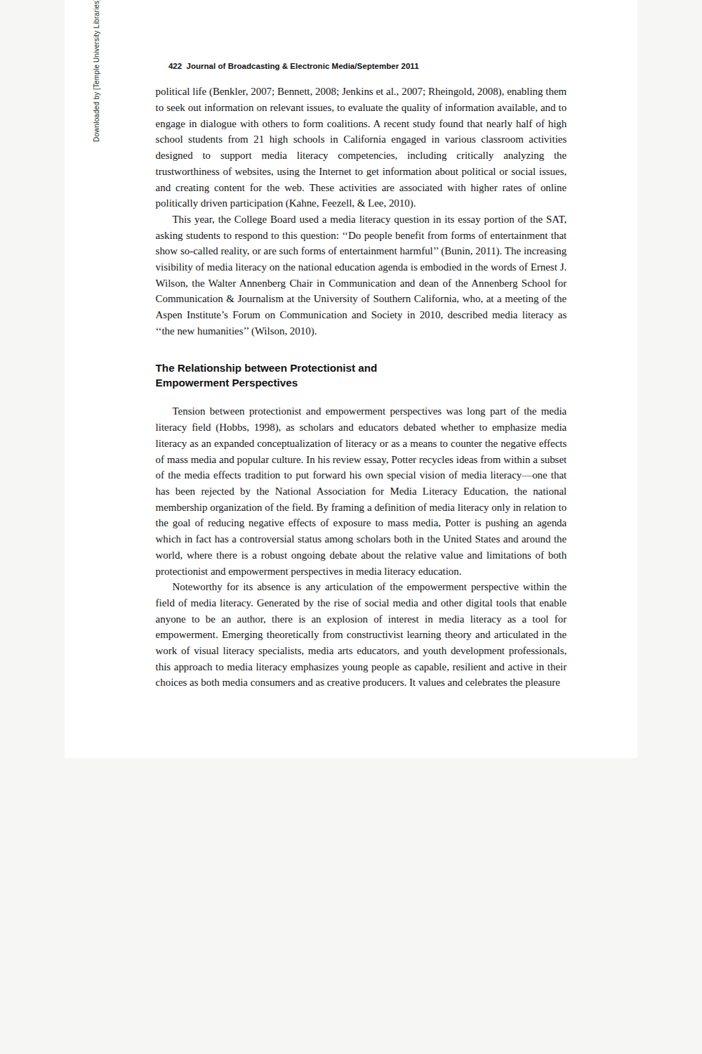Downloaded by [Temple University Libraries] at 17:25 18 September 2011
422 Journal of Broadcasting & Electronic Media/September 2011
political life (Benkler, 2007; Bennett, 2008; Jenkins et al., 2007; Rheingold, 2008), enabling them to seek out information on relevant issues, to evaluate the quality of information available, and to engage in dialogue with others to form coalitions. A recent study found that nearly half of high school students from 21 high schools in California engaged in various classroom activities designed to support media literacy competencies, including critically analyzing the trustworthiness of websites, using the Internet to get information about political or social issues, and creating content for the web. These activities are associated with higher rates of online politically driven participation (Kahne, Feezell, & Lee, 2010).
This year, the College Board used a media literacy question in its essay portion of the SAT, asking students to respond to this question: ‘‘Do people benefit from forms of entertainment that show so-called reality, or are such forms of entertainment harmful’’ (Bunin, 2011). The increasing visibility of media literacy on the national education agenda is embodied in the words of Ernest J. Wilson, the Walter Annenberg Chair in Communication and dean of the Annenberg School for Communication & Journalism at the University of Southern California, who, at a meeting of the Aspen Institute’s Forum on Communication and Society in 2010, described media literacy as ‘‘the new humanities’’ (Wilson, 2010).
The Relationship between Protectionist and
Empowerment Perspectives
Tension between protectionist and empowerment perspectives was long part of the media literacy field (Hobbs, 1998), as scholars and educators debated whether to emphasize media literacy as an expanded conceptualization of literacy or as a means to counter the negative effects of mass media and popular culture. In his review essay, Potter recycles ideas from within a subset of the media effects tradition to put forward his own special vision of media literacy—one that has been rejected by the National Association for Media Literacy Education, the national membership organization of the field. By framing a definition of media literacy only in relation to the goal of reducing negative effects of exposure to mass media, Potter is pushing an agenda which in fact has a controversial status among scholars both in the United States and around the world, where there is a robust ongoing debate about the relative value and limitations of both protectionist and empowerment perspectives in media literacy education.
Noteworthy for its absence is any articulation of the empowerment perspective within the field of media literacy. Generated by the rise of social media and other digital tools that enable anyone to be an author, there is an explosion of interest in media literacy as a tool for empowerment. Emerging theoretically from constructivist learning theory and articulated in the work of visual literacy specialists, media arts educators, and youth development professionals, this approach to media literacy emphasizes young people as capable, resilient and active in their choices as both media consumers and as creative producers. It values and celebrates the pleasure